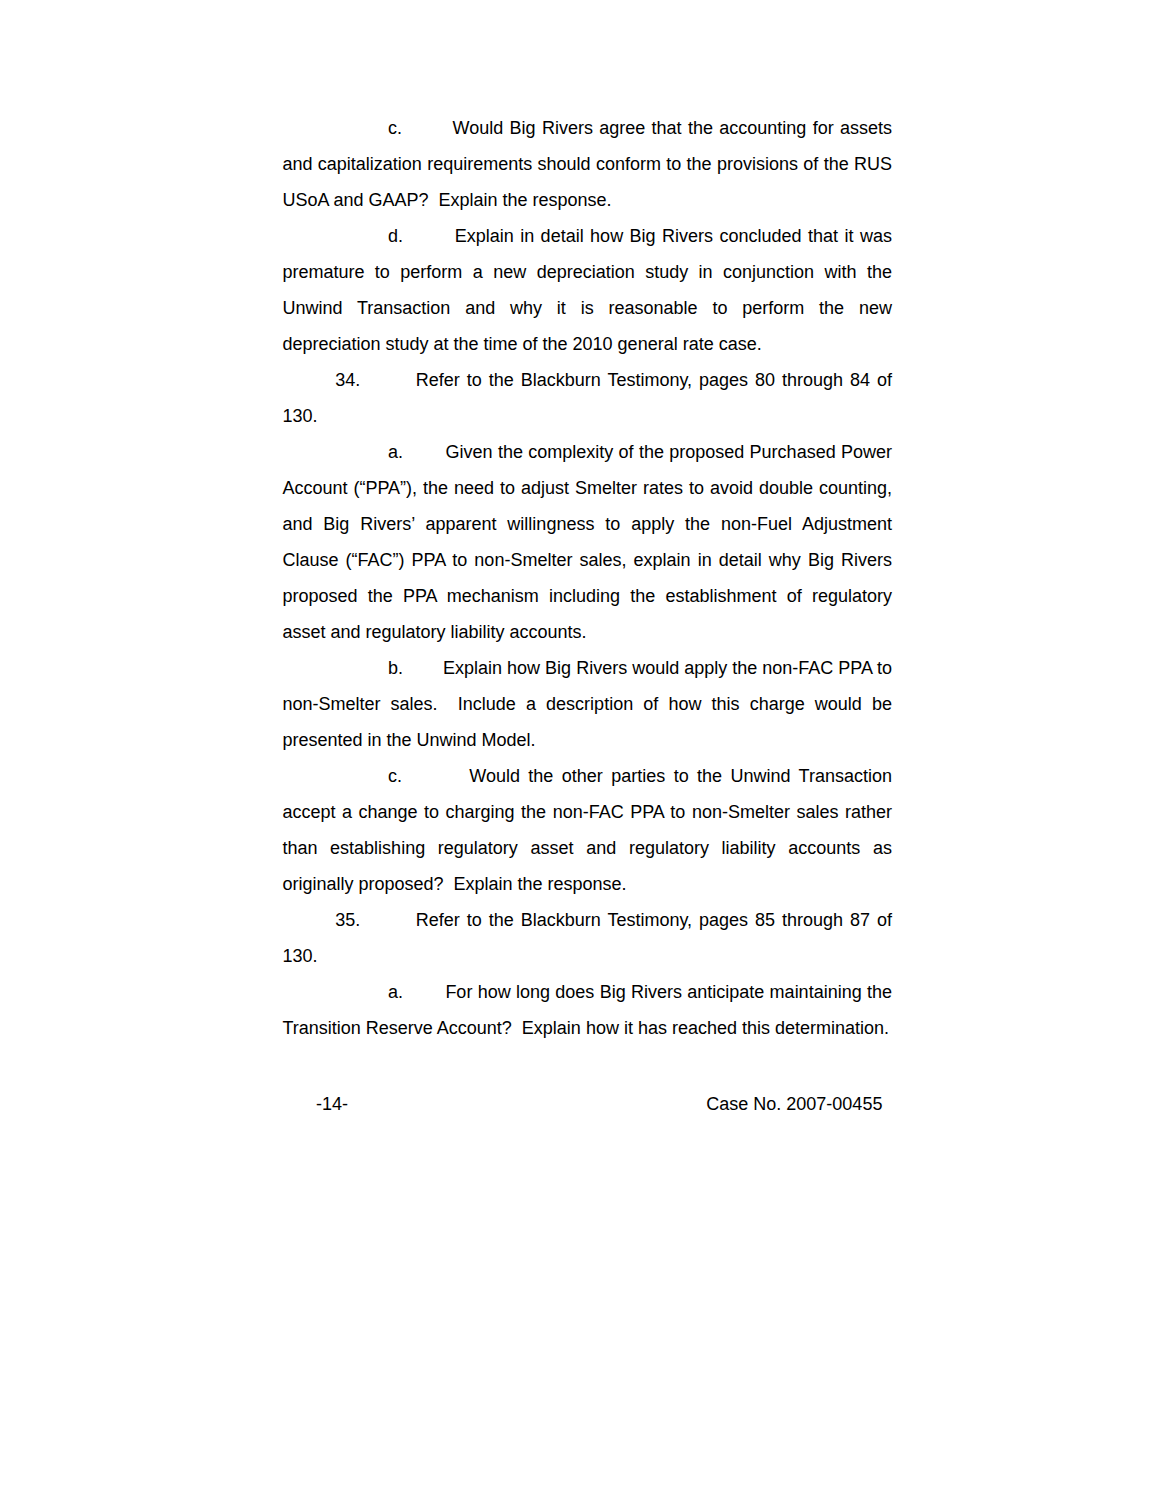c. Would Big Rivers agree that the accounting for assets and capitalization requirements should conform to the provisions of the RUS USoA and GAAP? Explain the response.
d. Explain in detail how Big Rivers concluded that it was premature to perform a new depreciation study in conjunction with the Unwind Transaction and why it is reasonable to perform the new depreciation study at the time of the 2010 general rate case.
34. Refer to the Blackburn Testimony, pages 80 through 84 of 130.
a. Given the complexity of the proposed Purchased Power Account (“PPA”), the need to adjust Smelter rates to avoid double counting, and Big Rivers’ apparent willingness to apply the non-Fuel Adjustment Clause (“FAC”) PPA to non-Smelter sales, explain in detail why Big Rivers proposed the PPA mechanism including the establishment of regulatory asset and regulatory liability accounts.
b. Explain how Big Rivers would apply the non-FAC PPA to non-Smelter sales. Include a description of how this charge would be presented in the Unwind Model.
c. Would the other parties to the Unwind Transaction accept a change to charging the non-FAC PPA to non-Smelter sales rather than establishing regulatory asset and regulatory liability accounts as originally proposed? Explain the response.
35. Refer to the Blackburn Testimony, pages 85 through 87 of 130.
a. For how long does Big Rivers anticipate maintaining the Transition Reserve Account? Explain how it has reached this determination.
-14- Case No. 2007-00455